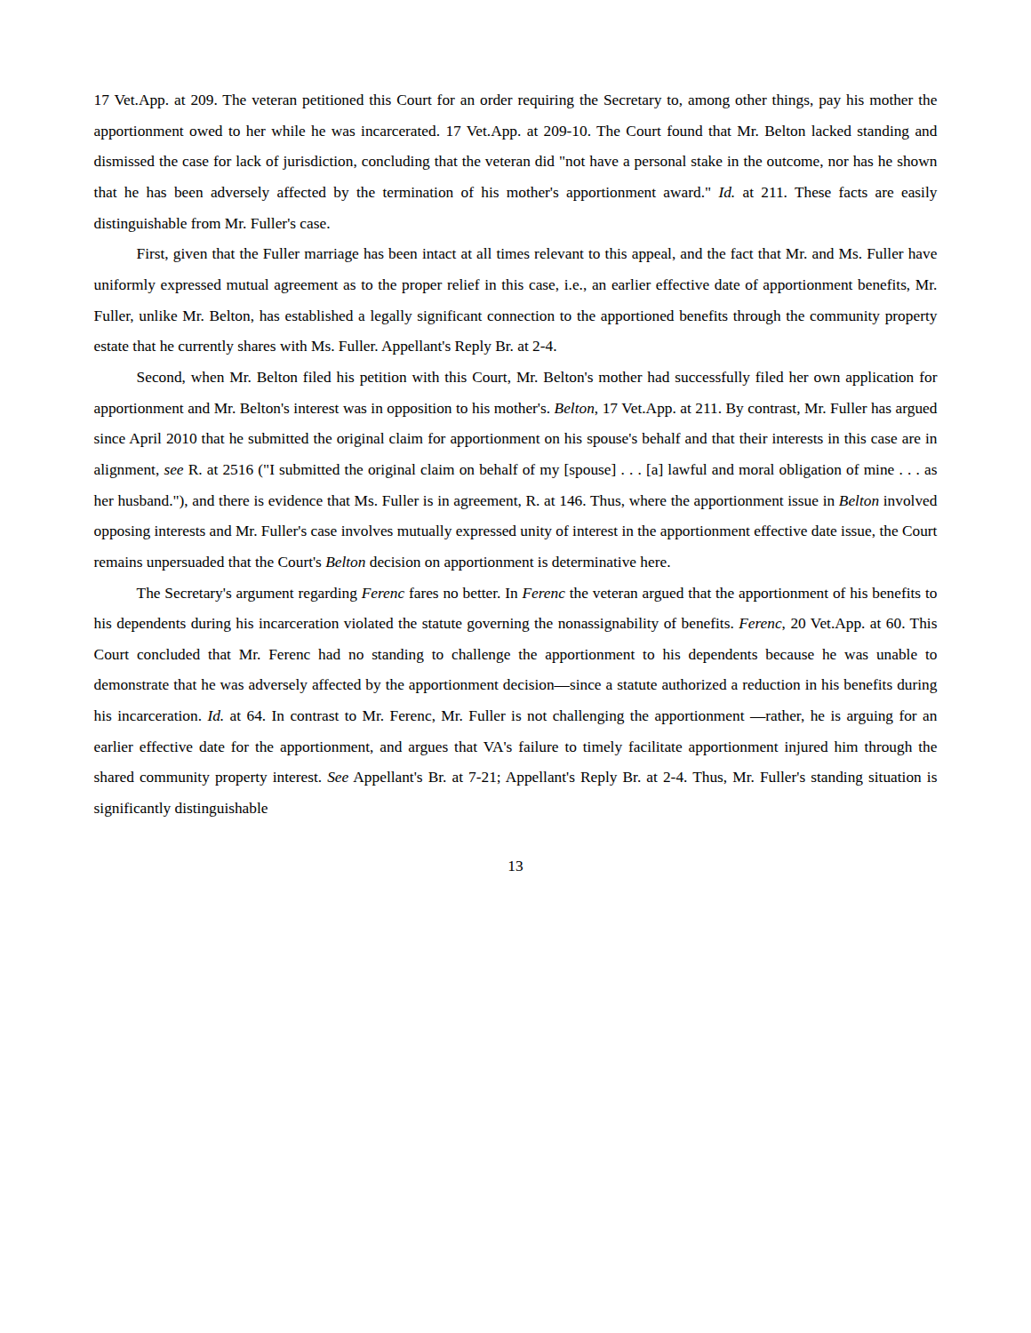17 Vet.App. at 209. The veteran petitioned this Court for an order requiring the Secretary to, among other things, pay his mother the apportionment owed to her while he was incarcerated. 17 Vet.App. at 209-10. The Court found that Mr. Belton lacked standing and dismissed the case for lack of jurisdiction, concluding that the veteran did "not have a personal stake in the outcome, nor has he shown that he has been adversely affected by the termination of his mother's apportionment award." Id. at 211. These facts are easily distinguishable from Mr. Fuller's case.
First, given that the Fuller marriage has been intact at all times relevant to this appeal, and the fact that Mr. and Ms. Fuller have uniformly expressed mutual agreement as to the proper relief in this case, i.e., an earlier effective date of apportionment benefits, Mr. Fuller, unlike Mr. Belton, has established a legally significant connection to the apportioned benefits through the community property estate that he currently shares with Ms. Fuller. Appellant's Reply Br. at 2-4.
Second, when Mr. Belton filed his petition with this Court, Mr. Belton's mother had successfully filed her own application for apportionment and Mr. Belton's interest was in opposition to his mother's. Belton, 17 Vet.App. at 211. By contrast, Mr. Fuller has argued since April 2010 that he submitted the original claim for apportionment on his spouse's behalf and that their interests in this case are in alignment, see R. at 2516 ("I submitted the original claim on behalf of my [spouse] . . . [a] lawful and moral obligation of mine . . . as her husband."), and there is evidence that Ms. Fuller is in agreement, R. at 146. Thus, where the apportionment issue in Belton involved opposing interests and Mr. Fuller's case involves mutually expressed unity of interest in the apportionment effective date issue, the Court remains unpersuaded that the Court's Belton decision on apportionment is determinative here.
The Secretary's argument regarding Ferenc fares no better. In Ferenc the veteran argued that the apportionment of his benefits to his dependents during his incarceration violated the statute governing the nonassignability of benefits. Ferenc, 20 Vet.App. at 60. This Court concluded that Mr. Ferenc had no standing to challenge the apportionment to his dependents because he was unable to demonstrate that he was adversely affected by the apportionment decision—since a statute authorized a reduction in his benefits during his incarceration. Id. at 64. In contrast to Mr. Ferenc, Mr. Fuller is not challenging the apportionment —rather, he is arguing for an earlier effective date for the apportionment, and argues that VA's failure to timely facilitate apportionment injured him through the shared community property interest. See Appellant's Br. at 7-21; Appellant's Reply Br. at 2-4. Thus, Mr. Fuller's standing situation is significantly distinguishable
13